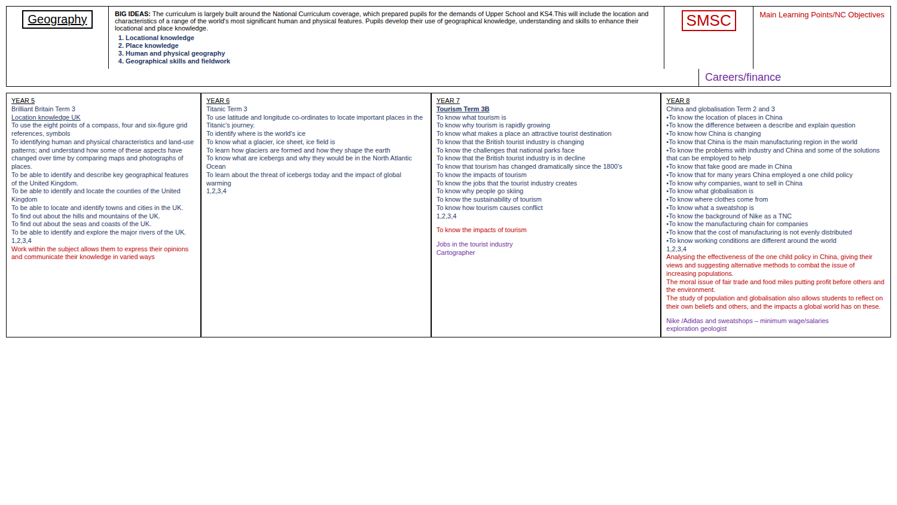Geography
BIG IDEAS: The curriculum is largely built around the National Curriculum coverage, which prepared pupils for the demands of Upper School and KS4.This will include the location and characteristics of a range of the world's most significant human and physical features. Pupils develop their use of geographical knowledge, understanding and skills to enhance their locational and place knowledge.
Locational knowledge
Place knowledge
Human and physical geography
Geographical skills and fieldwork
SMSC
Main Learning Points/NC Objectives
Careers/finance
YEAR 5
Brilliant Britain Term 3
Location knowledge UK
To use the eight points of a compass, four and six-figure grid references, symbols
To identifying human and physical characteristics and land-use patterns; and understand how some of these aspects have changed over time by comparing maps and photographs of places.
To be able to identify and describe key geographical features of the United Kingdom.
To be able to identify and locate the counties of the United Kingdom
To be able to locate and identify towns and cities in the UK.
To find out about the hills and mountains of the UK.
To find out about the seas and coasts of the UK.
To be able to identify and explore the major rivers of the UK.
1,2,3,4
Work within the subject allows them to express their opinions and communicate their knowledge in varied ways
YEAR 6
Titanic Term 3
To use latitude and longitude co-ordinates to locate important places in the Titanic's journey.
To identify where is the world's ice
To know what a glacier, ice sheet, ice field is
To learn how glaciers are formed and how they shape the earth
To know what are icebergs and why they would be in the North Atlantic Ocean
To learn about the threat of icebergs today and the impact of global warming
1,2,3,4
YEAR 7
Tourism Term 3B
To know what tourism is
To know why tourism is rapidly growing
To know what makes a place an attractive tourist destination
To know that the British tourist industry is changing
To know the challenges that national parks face
To know that the British tourist industry is in decline
To know that tourism has changed dramatically since the 1800's
To know the impacts of tourism
To know the jobs that the tourist industry creates
To know why people go skiing
To know the sustainability of tourism
To know how tourism causes conflict
1,2,3,4
To know the impacts of tourism
Jobs in the tourist industry
Cartographer
YEAR 8
China and globalisation Term 2 and 3
•To know the location of places in China
•To know the difference between a describe and explain question
•To know how China is changing
•To know that China is the main manufacturing region in the world
•To know the problems with industry and China and some of the solutions that can be employed to help
•To know that fake good are made in China
•To know that for many years China employed a one child policy
•To know why companies, want to sell in China
•To know what globalisation is
•To know where clothes come from
•To know what a sweatshop is
•To know the background of Nike as a TNC
•To know the manufacturing chain for companies
•To know that the cost of manufacturing is not evenly distributed
•To know working conditions are different around the world
1,2,3,4
Analysing the effectiveness of the one child policy in China, giving their views and suggesting alternative methods to combat the issue of increasing populations.
The moral issue of fair trade and food miles putting profit before others and the environment.
The study of population and globalisation also allows students to reflect on their own beliefs and others, and the impacts a global world has on these.
Nike /Adidas and sweatshops – minimum wage/salaries
exploration geologist